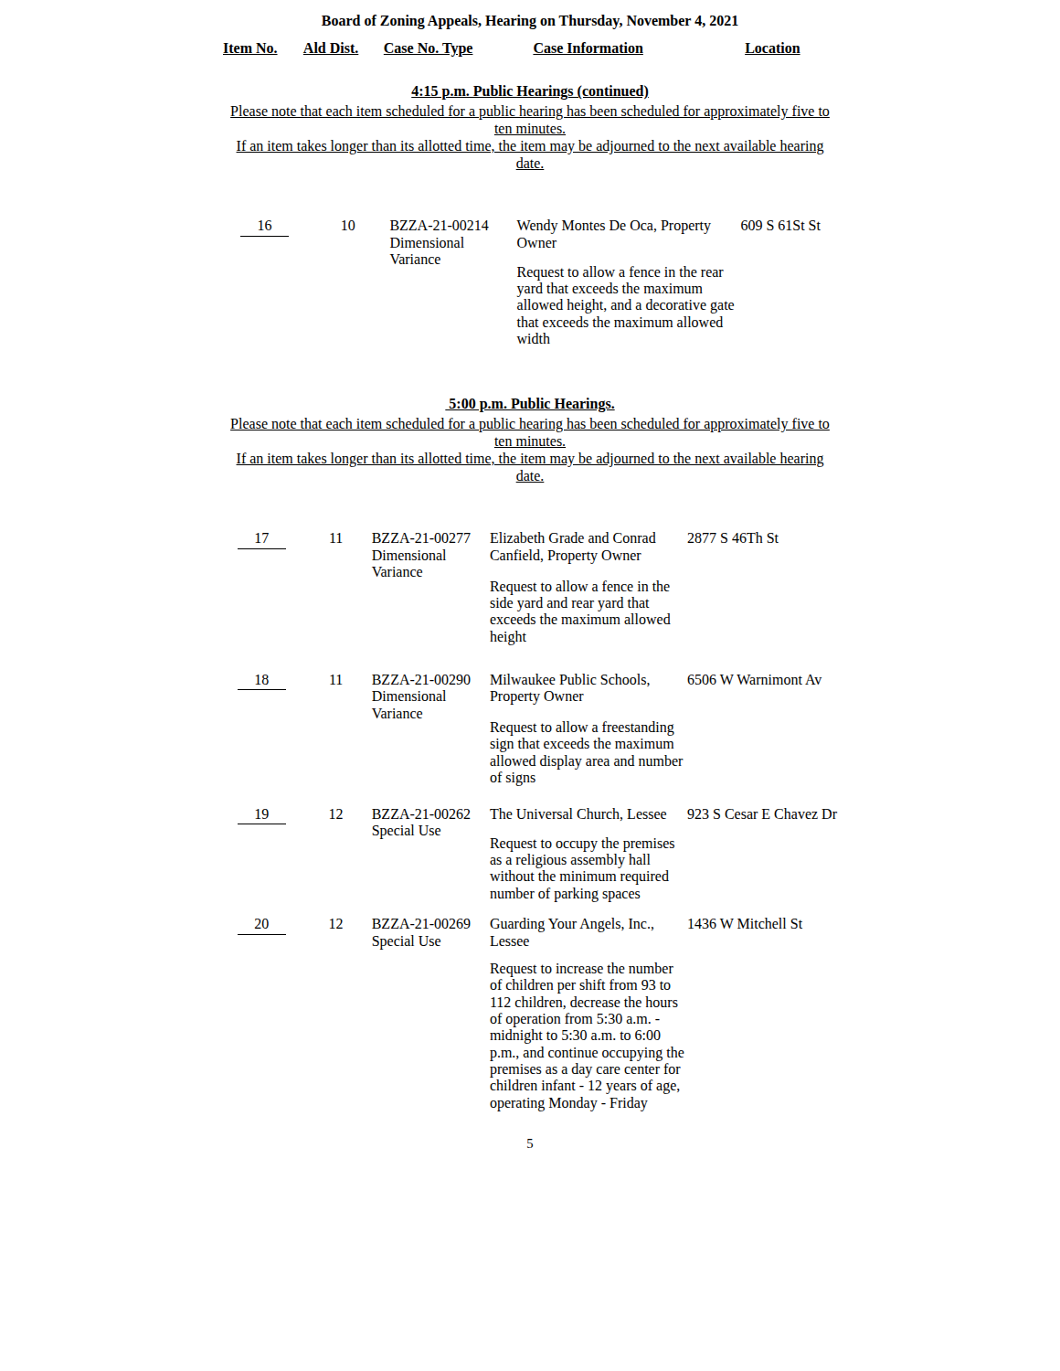Board of Zoning Appeals, Hearing on Thursday, November 4, 2021
| Item No. | Ald Dist. | Case No. Type | Case Information | Location |
4:15 p.m. Public Hearings (continued) Please note that each item scheduled for a public hearing has been scheduled for approximately five to ten minutes.
If an item takes longer than its allotted time, the item may be adjourned to the next available hearing date.
| 16 | 10 | BZZA-21-00214 Dimensional Variance | Wendy Montes De Oca, Property Owner Request to allow a fence in the rear yard that exceeds the maximum allowed height, and a decorative gate that exceeds the maximum allowed width | 609 S 61St St |
5:00 p.m. Public Hearings. Please note that each item scheduled for a public hearing has been scheduled for approximately five to ten minutes.
If an item takes longer than its allotted time, the item may be adjourned to the next available hearing date.
| 17 | 11 | BZZA-21-00277 Dimensional Variance | Elizabeth Grade and Conrad Canfield, Property Owner Request to allow a fence in the side yard and rear yard that exceeds the maximum allowed height | 2877 S 46Th St |
| 18 | 11 | BZZA-21-00290 Dimensional Variance | Milwaukee Public Schools, Property Owner Request to allow a freestanding sign that exceeds the maximum allowed display area and number of signs | 6506 W Warnimont Av |
| 19 | 12 | BZZA-21-00262 Special Use | The Universal Church, Lessee Request to occupy the premises as a religious assembly hall without the minimum required number of parking spaces | 923 S Cesar E Chavez Dr |
| 20 | 12 | BZZA-21-00269 Special Use | Guarding Your Angels, Inc., Lessee Request to increase the number of children per shift from 93 to 112 children, decrease the hours of operation from 5:30 a.m. - midnight to 5:30 a.m. to 6:00 p.m., and continue occupying the premises as a day care center for children infant - 12 years of age, operating Monday - Friday | 1436 W Mitchell St |
5